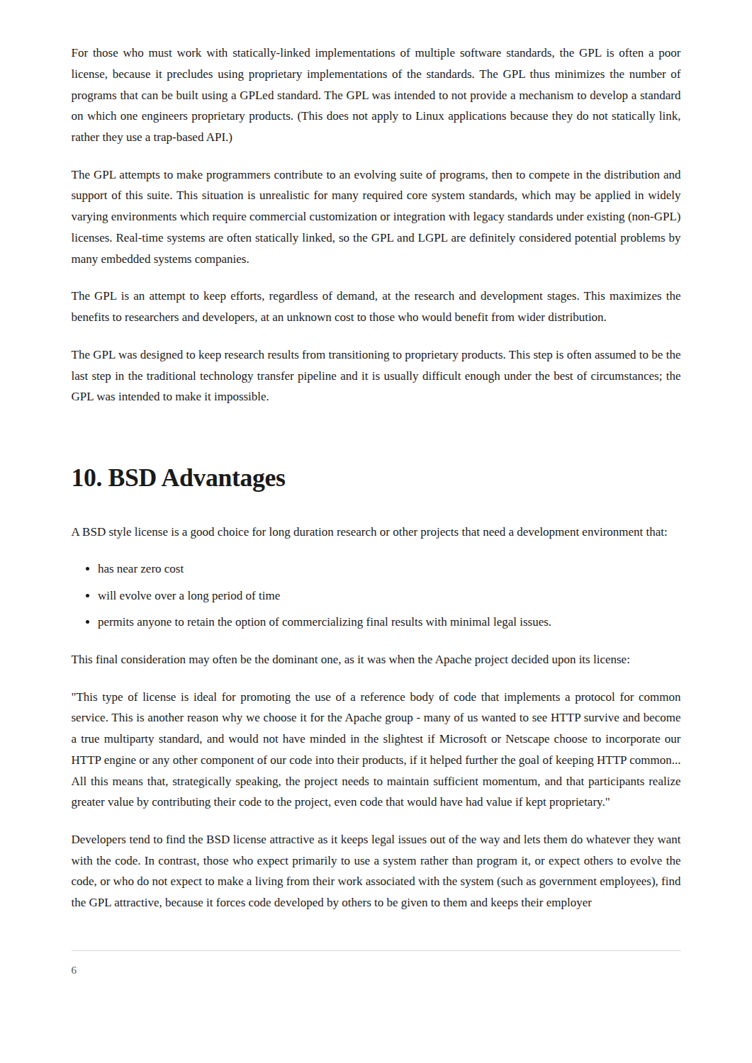For those who must work with statically-linked implementations of multiple software standards, the GPL is often a poor license, because it precludes using proprietary implementations of the standards. The GPL thus minimizes the number of programs that can be built using a GPLed standard. The GPL was intended to not provide a mechanism to develop a standard on which one engineers proprietary products. (This does not apply to Linux applications because they do not statically link, rather they use a trap-based API.)
The GPL attempts to make programmers contribute to an evolving suite of programs, then to compete in the distribution and support of this suite. This situation is unrealistic for many required core system standards, which may be applied in widely varying environments which require commercial customization or integration with legacy standards under existing (non-GPL) licenses. Real-time systems are often statically linked, so the GPL and LGPL are definitely considered potential problems by many embedded systems companies.
The GPL is an attempt to keep efforts, regardless of demand, at the research and development stages. This maximizes the benefits to researchers and developers, at an unknown cost to those who would benefit from wider distribution.
The GPL was designed to keep research results from transitioning to proprietary products. This step is often assumed to be the last step in the traditional technology transfer pipeline and it is usually difficult enough under the best of circumstances; the GPL was intended to make it impossible.
10. BSD Advantages
A BSD style license is a good choice for long duration research or other projects that need a development environment that:
has near zero cost
will evolve over a long period of time
permits anyone to retain the option of commercializing final results with minimal legal issues.
This final consideration may often be the dominant one, as it was when the Apache project decided upon its license:
"This type of license is ideal for promoting the use of a reference body of code that implements a protocol for common service. This is another reason why we choose it for the Apache group - many of us wanted to see HTTP survive and become a true multiparty standard, and would not have minded in the slightest if Microsoft or Netscape choose to incorporate our HTTP engine or any other component of our code into their products, if it helped further the goal of keeping HTTP common... All this means that, strategically speaking, the project needs to maintain sufficient momentum, and that participants realize greater value by contributing their code to the project, even code that would have had value if kept proprietary."
Developers tend to find the BSD license attractive as it keeps legal issues out of the way and lets them do whatever they want with the code. In contrast, those who expect primarily to use a system rather than program it, or expect others to evolve the code, or who do not expect to make a living from their work associated with the system (such as government employees), find the GPL attractive, because it forces code developed by others to be given to them and keeps their employer
6